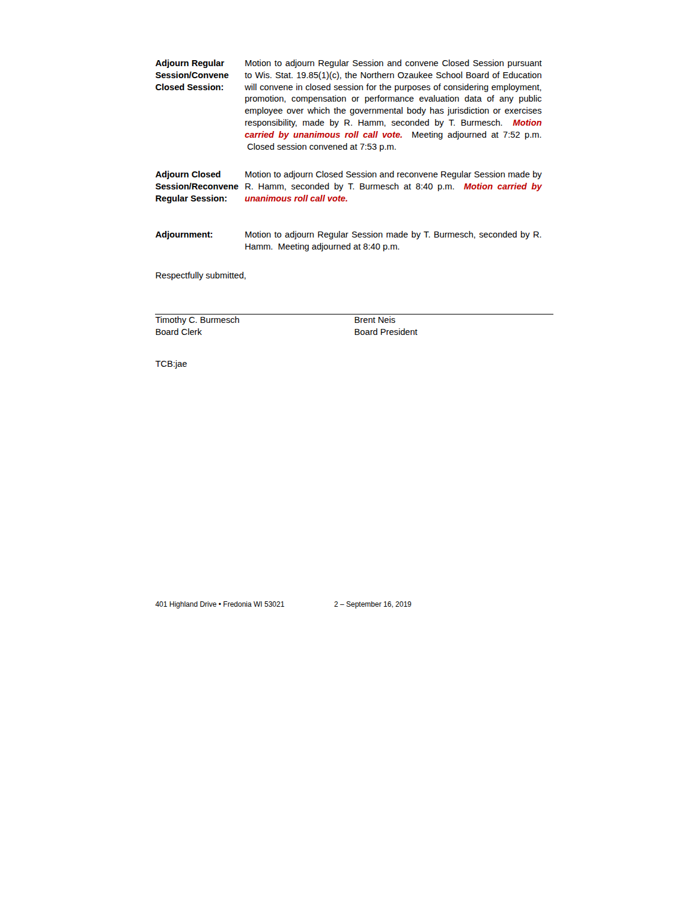| Adjourn Regular Session/Convene Closed Session: | Motion to adjourn Regular Session and convene Closed Session pursuant to Wis. Stat. 19.85(1)(c), the Northern Ozaukee School Board of Education will convene in closed session for the purposes of considering employment, promotion, compensation or performance evaluation data of any public employee over which the governmental body has jurisdiction or exercises responsibility, made by R. Hamm, seconded by T. Burmesch. Motion carried by unanimous roll call vote. Meeting adjourned at 7:52 p.m. Closed session convened at 7:53 p.m. |
| Adjourn Closed Session/Reconvene Regular Session: | Motion to adjourn Closed Session and reconvene Regular Session made by R. Hamm, seconded by T. Burmesch at 8:40 p.m. Motion carried by unanimous roll call vote. |
| Adjournment: | Motion to adjourn Regular Session made by T. Burmesch, seconded by R. Hamm. Meeting adjourned at 8:40 p.m. |
Respectfully submitted,
| Timothy C. Burmesch Board Clerk | Brent Neis Board President |
TCB:jae
| 401 Highland Drive • Fredonia WI 53021 | 2 – September 16, 2019 |